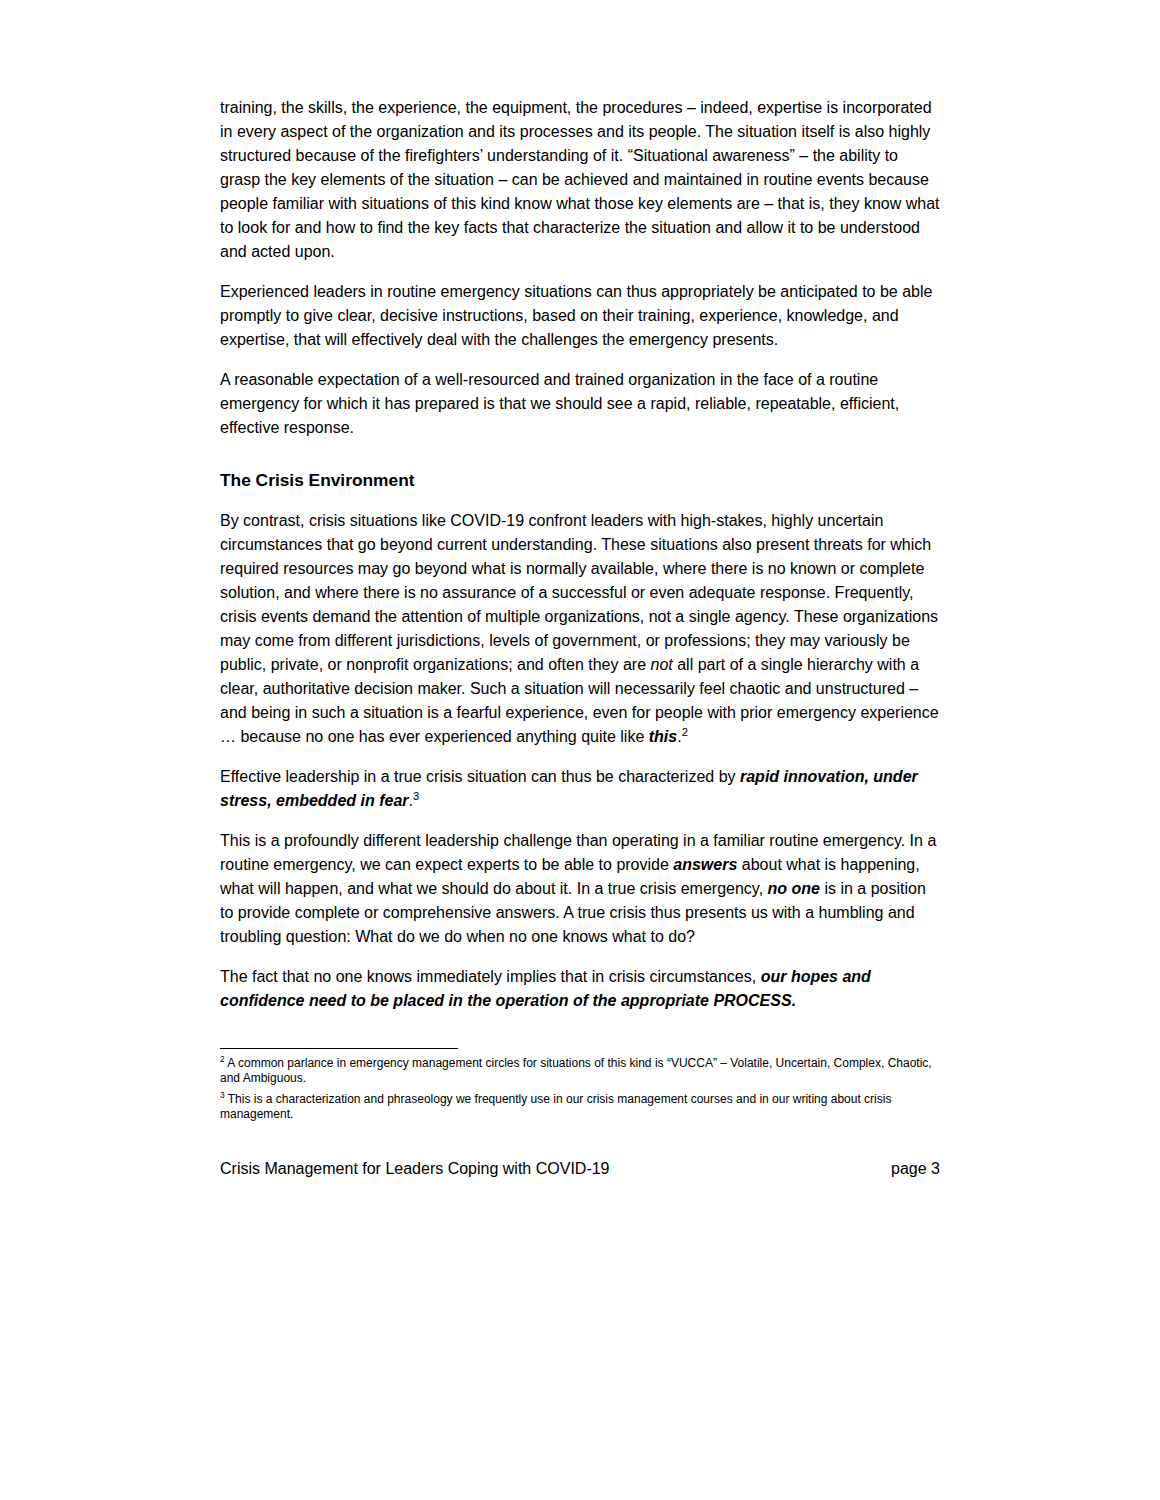training, the skills, the experience, the equipment, the procedures – indeed, expertise is incorporated in every aspect of the organization and its processes and its people. The situation itself is also highly structured because of the firefighters’ understanding of it. “Situational awareness” – the ability to grasp the key elements of the situation – can be achieved and maintained in routine events because people familiar with situations of this kind know what those key elements are – that is, they know what to look for and how to find the key facts that characterize the situation and allow it to be understood and acted upon.
Experienced leaders in routine emergency situations can thus appropriately be anticipated to be able promptly to give clear, decisive instructions, based on their training, experience, knowledge, and expertise, that will effectively deal with the challenges the emergency presents.
A reasonable expectation of a well-resourced and trained organization in the face of a routine emergency for which it has prepared is that we should see a rapid, reliable, repeatable, efficient, effective response.
The Crisis Environment
By contrast, crisis situations like COVID-19 confront leaders with high-stakes, highly uncertain circumstances that go beyond current understanding. These situations also present threats for which required resources may go beyond what is normally available, where there is no known or complete solution, and where there is no assurance of a successful or even adequate response. Frequently, crisis events demand the attention of multiple organizations, not a single agency. These organizations may come from different jurisdictions, levels of government, or professions; they may variously be public, private, or nonprofit organizations; and often they are not all part of a single hierarchy with a clear, authoritative decision maker. Such a situation will necessarily feel chaotic and unstructured – and being in such a situation is a fearful experience, even for people with prior emergency experience … because no one has ever experienced anything quite like this.2
Effective leadership in a true crisis situation can thus be characterized by rapid innovation, under stress, embedded in fear.3
This is a profoundly different leadership challenge than operating in a familiar routine emergency. In a routine emergency, we can expect experts to be able to provide answers about what is happening, what will happen, and what we should do about it. In a true crisis emergency, no one is in a position to provide complete or comprehensive answers. A true crisis thus presents us with a humbling and troubling question: What do we do when no one knows what to do?
The fact that no one knows immediately implies that in crisis circumstances, our hopes and confidence need to be placed in the operation of the appropriate PROCESS.
2 A common parlance in emergency management circles for situations of this kind is “VUCCA” – Volatile, Uncertain, Complex, Chaotic, and Ambiguous.
3 This is a characterization and phraseology we frequently use in our crisis management courses and in our writing about crisis management.
Crisis Management for Leaders Coping with COVID-19 page 3